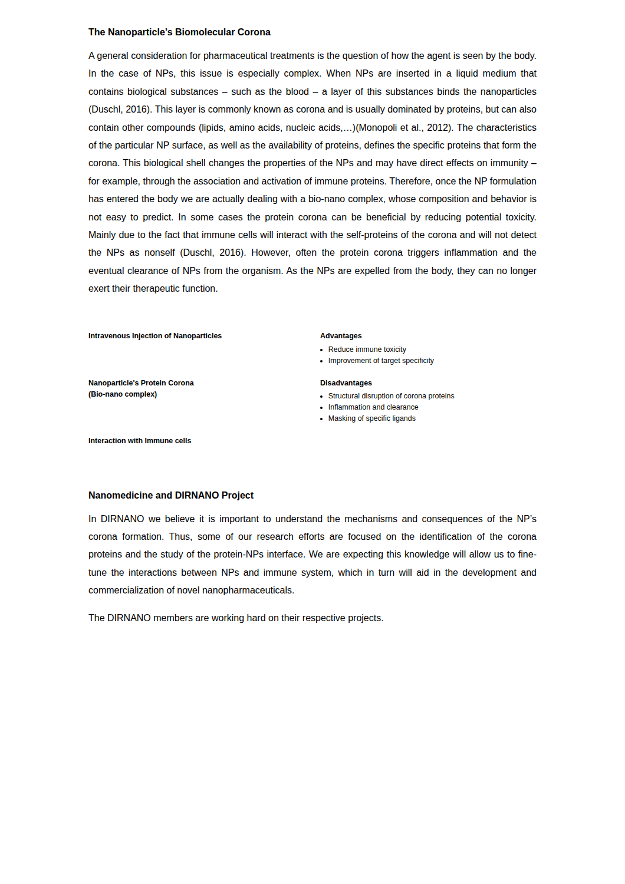The Nanoparticle’s Biomolecular Corona
A general consideration for pharmaceutical treatments is the question of how the agent is seen by the body. In the case of NPs, this issue is especially complex. When NPs are inserted in a liquid medium that contains biological substances – such as the blood – a layer of this substances binds the nanoparticles (Duschl, 2016). This layer is commonly known as corona and is usually dominated by proteins, but can also contain other compounds (lipids, amino acids, nucleic acids,…)(Monopoli et al., 2012). The characteristics of the particular NP surface, as well as the availability of proteins, defines the specific proteins that form the corona. This biological shell changes the properties of the NPs and may have direct effects on immunity – for example, through the association and activation of immune proteins. Therefore, once the NP formulation has entered the body we are actually dealing with a bio-nano complex, whose composition and behavior is not easy to predict. In some cases the protein corona can be beneficial by reducing potential toxicity. Mainly due to the fact that immune cells will interact with the self-proteins of the corona and will not detect the NPs as nonself (Duschl, 2016). However, often the protein corona triggers inflammation and the eventual clearance of NPs from the organism. As the NPs are expelled from the body, they can no longer exert their therapeutic function.
Intravenous Injection of Nanoparticles
Advantages
Reduce immune toxicity
Improvement of target specificity
Nanoparticle's Protein Corona
(Bio-nano complex)
Disadvantages
Structural disruption of corona proteins
Inflammation and clearance
Masking of specific ligands
Interaction with Immune cells
Nanomedicine and DIRNANO Project
In DIRNANO we believe it is important to understand the mechanisms and consequences of the NP’s corona formation. Thus, some of our research efforts are focused on the identification of the corona proteins and the study of the protein-NPs interface. We are expecting this knowledge will allow us to fine-tune the interactions between NPs and immune system, which in turn will aid in the development and commercialization of novel nanopharmaceuticals.
The DIRNANO members are working hard on their respective projects.